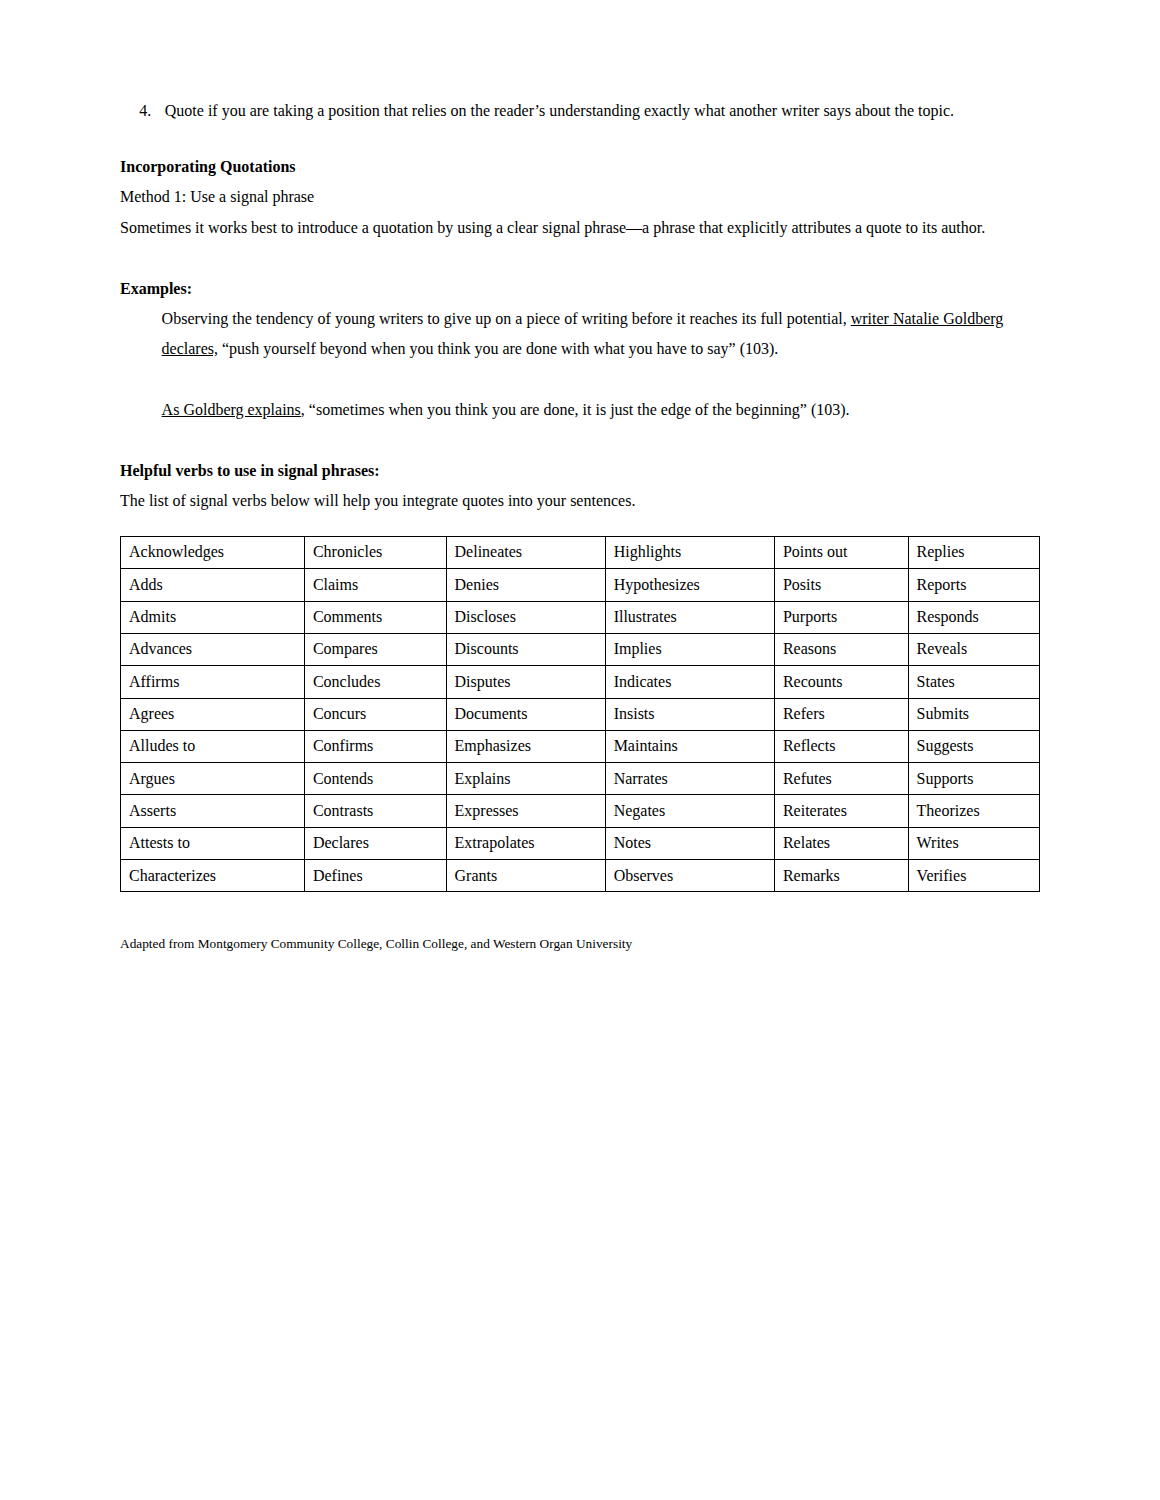Quote if you are taking a position that relies on the reader’s understanding exactly what another writer says about the topic.
Incorporating Quotations
Method 1: Use a signal phrase
Sometimes it works best to introduce a quotation by using a clear signal phrase—a phrase that explicitly attributes a quote to its author.
Examples:
Observing the tendency of young writers to give up on a piece of writing before it reaches its full potential, writer Natalie Goldberg declares, “push yourself beyond when you think you are done with what you have to say” (103).
As Goldberg explains, “sometimes when you think you are done, it is just the edge of the beginning” (103).
Helpful verbs to use in signal phrases:
The list of signal verbs below will help you integrate quotes into your sentences.
| Acknowledges | Chronicles | Delineates | Highlights | Points out | Replies |
| Adds | Claims | Denies | Hypothesizes | Posits | Reports |
| Admits | Comments | Discloses | Illustrates | Purports | Responds |
| Advances | Compares | Discounts | Implies | Reasons | Reveals |
| Affirms | Concludes | Disputes | Indicates | Recounts | States |
| Agrees | Concurs | Documents | Insists | Refers | Submits |
| Alludes to | Confirms | Emphasizes | Maintains | Reflects | Suggests |
| Argues | Contends | Explains | Narrates | Refutes | Supports |
| Asserts | Contrasts | Expresses | Negates | Reiterates | Theorizes |
| Attests to | Declares | Extrapolates | Notes | Relates | Writes |
| Characterizes | Defines | Grants | Observes | Remarks | Verifies |
Adapted from Montgomery Community College, Collin College, and Western Organ University